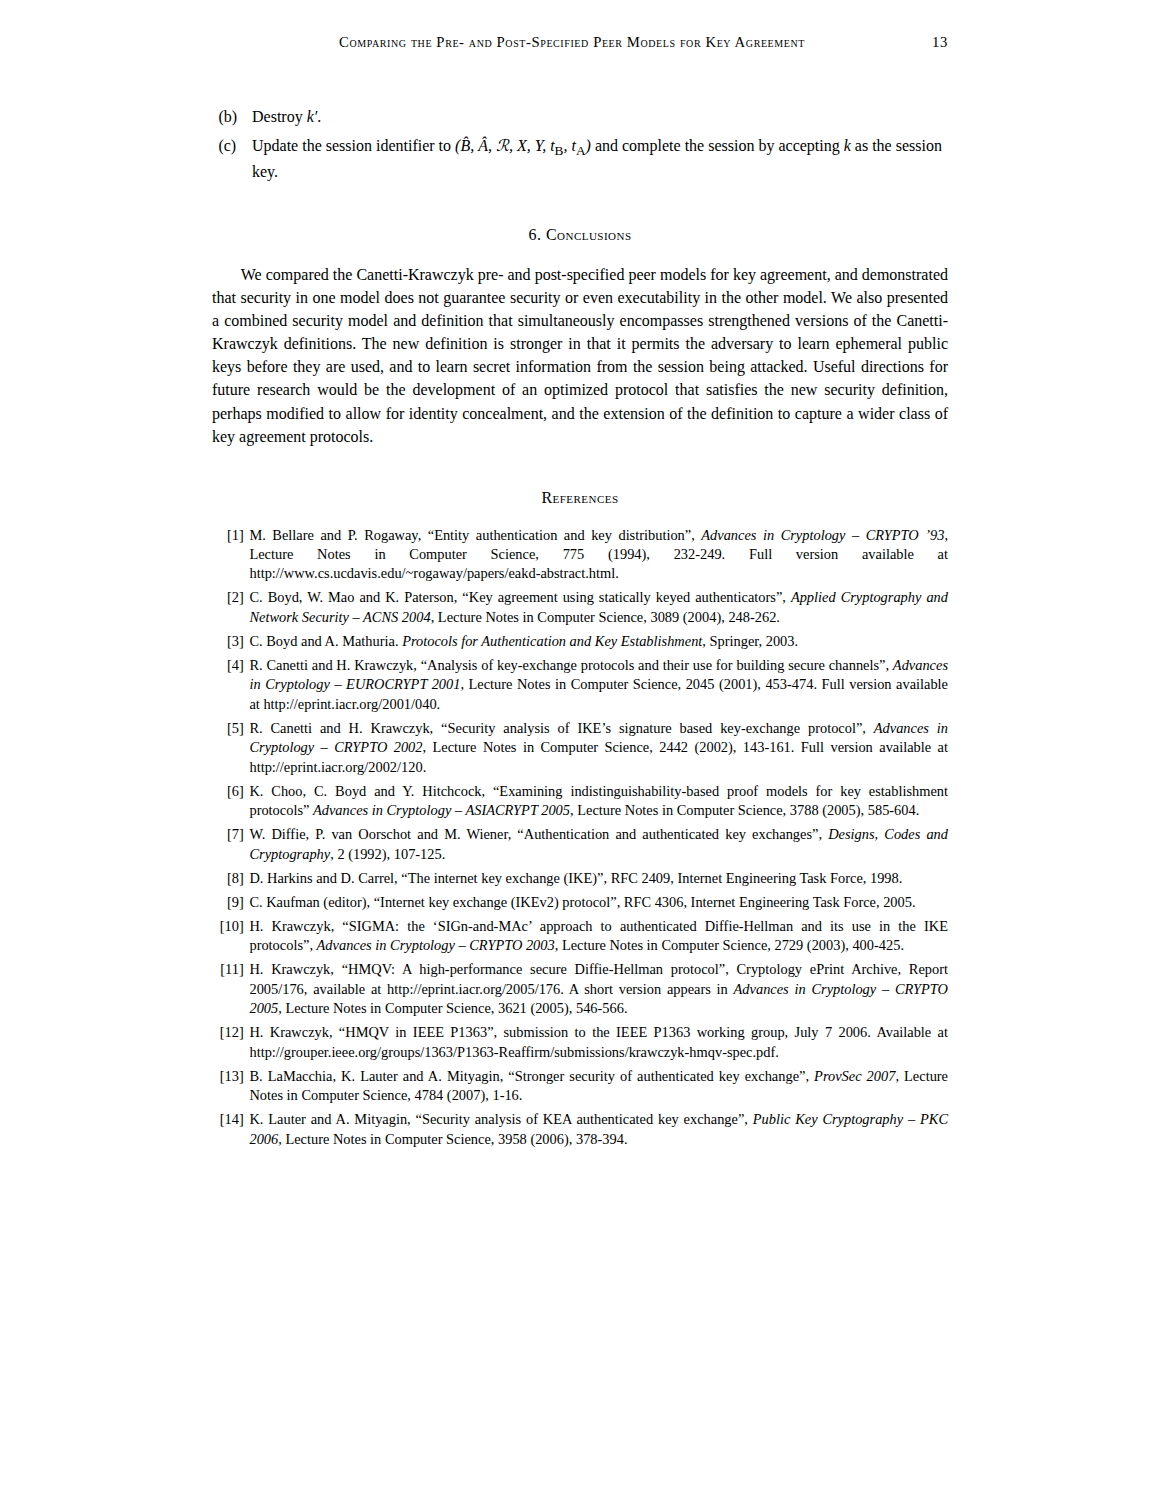Comparing the Pre- and Post-Specified Peer Models for Key Agreement 13
(b) Destroy k′.
(c) Update the session identifier to (B̂, Â, ℛ, X, Y, tB, tA) and complete the session by accepting k as the session key.
6. Conclusions
We compared the Canetti-Krawczyk pre- and post-specified peer models for key agreement, and demonstrated that security in one model does not guarantee security or even executability in the other model. We also presented a combined security model and definition that simultaneously encompasses strengthened versions of the Canetti-Krawczyk definitions. The new definition is stronger in that it permits the adversary to learn ephemeral public keys before they are used, and to learn secret information from the session being attacked. Useful directions for future research would be the development of an optimized protocol that satisfies the new security definition, perhaps modified to allow for identity concealment, and the extension of the definition to capture a wider class of key agreement protocols.
References
M. Bellare and P. Rogaway, “Entity authentication and key distribution”, Advances in Cryptology – CRYPTO ’93, Lecture Notes in Computer Science, 775 (1994), 232-249. Full version available at http://www.cs.ucdavis.edu/~rogaway/papers/eakd-abstract.html.
C. Boyd, W. Mao and K. Paterson, “Key agreement using statically keyed authenticators”, Applied Cryptography and Network Security – ACNS 2004, Lecture Notes in Computer Science, 3089 (2004), 248-262.
C. Boyd and A. Mathuria. Protocols for Authentication and Key Establishment, Springer, 2003.
R. Canetti and H. Krawczyk, “Analysis of key-exchange protocols and their use for building secure channels”, Advances in Cryptology – EUROCRYPT 2001, Lecture Notes in Computer Science, 2045 (2001), 453-474. Full version available at http://eprint.iacr.org/2001/040.
R. Canetti and H. Krawczyk, “Security analysis of IKE’s signature based key-exchange protocol”, Advances in Cryptology – CRYPTO 2002, Lecture Notes in Computer Science, 2442 (2002), 143-161. Full version available at http://eprint.iacr.org/2002/120.
K. Choo, C. Boyd and Y. Hitchcock, “Examining indistinguishability-based proof models for key establishment protocols” Advances in Cryptology – ASIACRYPT 2005, Lecture Notes in Computer Science, 3788 (2005), 585-604.
W. Diffie, P. van Oorschot and M. Wiener, “Authentication and authenticated key exchanges”, Designs, Codes and Cryptography, 2 (1992), 107-125.
D. Harkins and D. Carrel, “The internet key exchange (IKE)”, RFC 2409, Internet Engineering Task Force, 1998.
C. Kaufman (editor), “Internet key exchange (IKEv2) protocol”, RFC 4306, Internet Engineering Task Force, 2005.
H. Krawczyk, “SIGMA: the ‘SIGn-and-MAc’ approach to authenticated Diffie-Hellman and its use in the IKE protocols”, Advances in Cryptology – CRYPTO 2003, Lecture Notes in Computer Science, 2729 (2003), 400-425.
H. Krawczyk, “HMQV: A high-performance secure Diffie-Hellman protocol”, Cryptology ePrint Archive, Report 2005/176, available at http://eprint.iacr.org/2005/176. A short version appears in Advances in Cryptology – CRYPTO 2005, Lecture Notes in Computer Science, 3621 (2005), 546-566.
H. Krawczyk, “HMQV in IEEE P1363”, submission to the IEEE P1363 working group, July 7 2006. Available at http://grouper.ieee.org/groups/1363/P1363-Reaffirm/submissions/krawczyk-hmqv-spec.pdf.
B. LaMacchia, K. Lauter and A. Mityagin, “Stronger security of authenticated key exchange”, ProvSec 2007, Lecture Notes in Computer Science, 4784 (2007), 1-16.
K. Lauter and A. Mityagin, “Security analysis of KEA authenticated key exchange”, Public Key Cryptography – PKC 2006, Lecture Notes in Computer Science, 3958 (2006), 378-394.